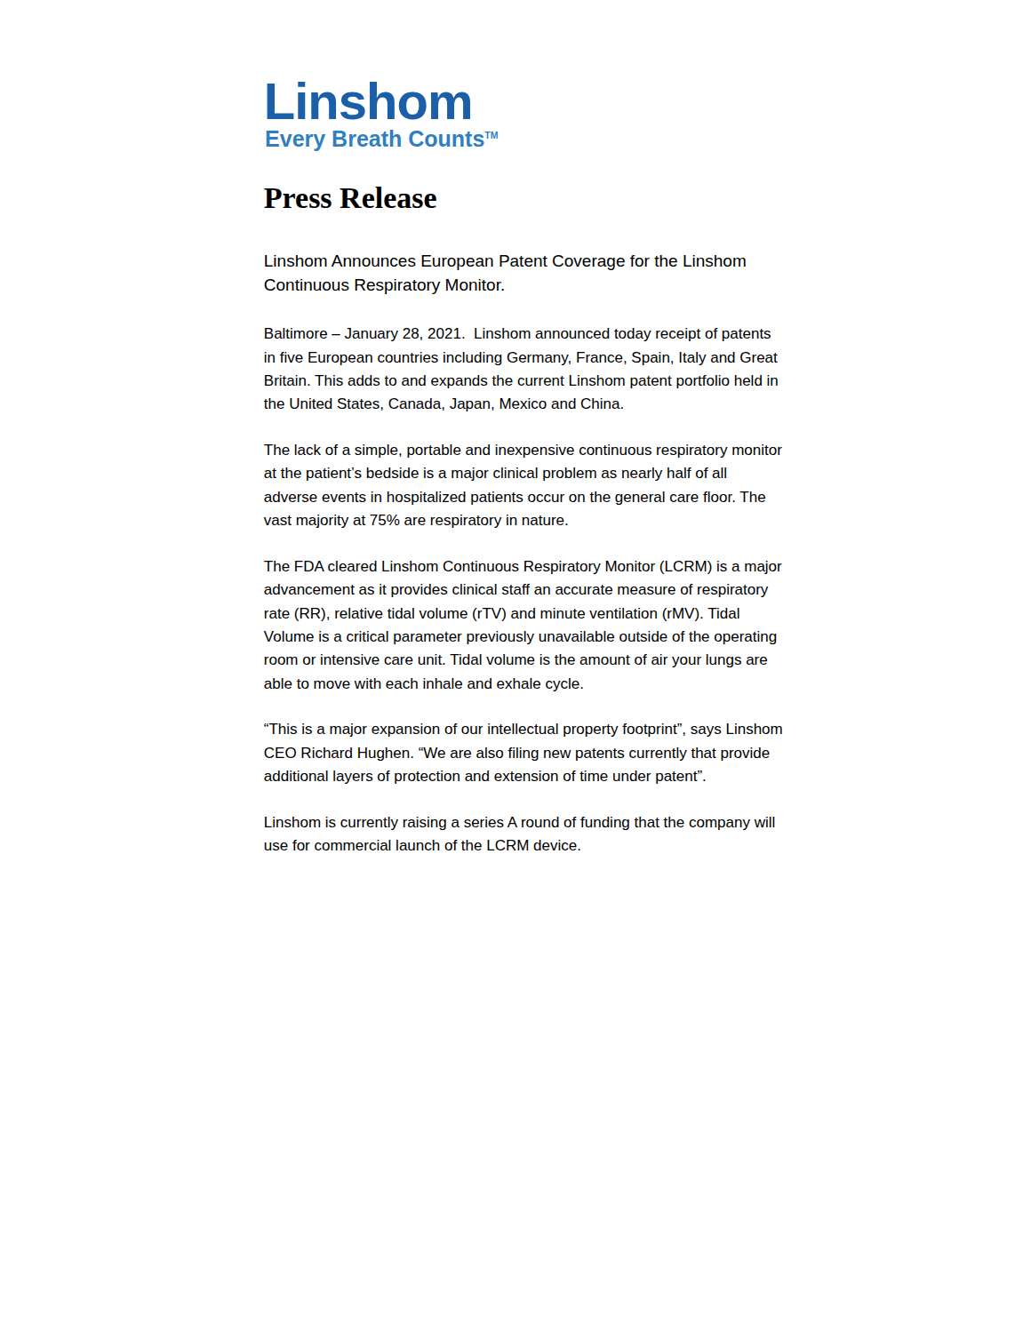Linshom
Every Breath CountsTM
Press Release
Linshom Announces European Patent Coverage for the Linshom Continuous Respiratory Monitor.
Baltimore – January 28, 2021. Linshom announced today receipt of patents in five European countries including Germany, France, Spain, Italy and Great Britain. This adds to and expands the current Linshom patent portfolio held in the United States, Canada, Japan, Mexico and China.
The lack of a simple, portable and inexpensive continuous respiratory monitor at the patient’s bedside is a major clinical problem as nearly half of all adverse events in hospitalized patients occur on the general care floor. The vast majority at 75% are respiratory in nature.
The FDA cleared Linshom Continuous Respiratory Monitor (LCRM) is a major advancement as it provides clinical staff an accurate measure of respiratory rate (RR), relative tidal volume (rTV) and minute ventilation (rMV). Tidal Volume is a critical parameter previously unavailable outside of the operating room or intensive care unit. Tidal volume is the amount of air your lungs are able to move with each inhale and exhale cycle.
“This is a major expansion of our intellectual property footprint”, says Linshom CEO Richard Hughen. “We are also filing new patents currently that provide additional layers of protection and extension of time under patent”.
Linshom is currently raising a series A round of funding that the company will use for commercial launch of the LCRM device.